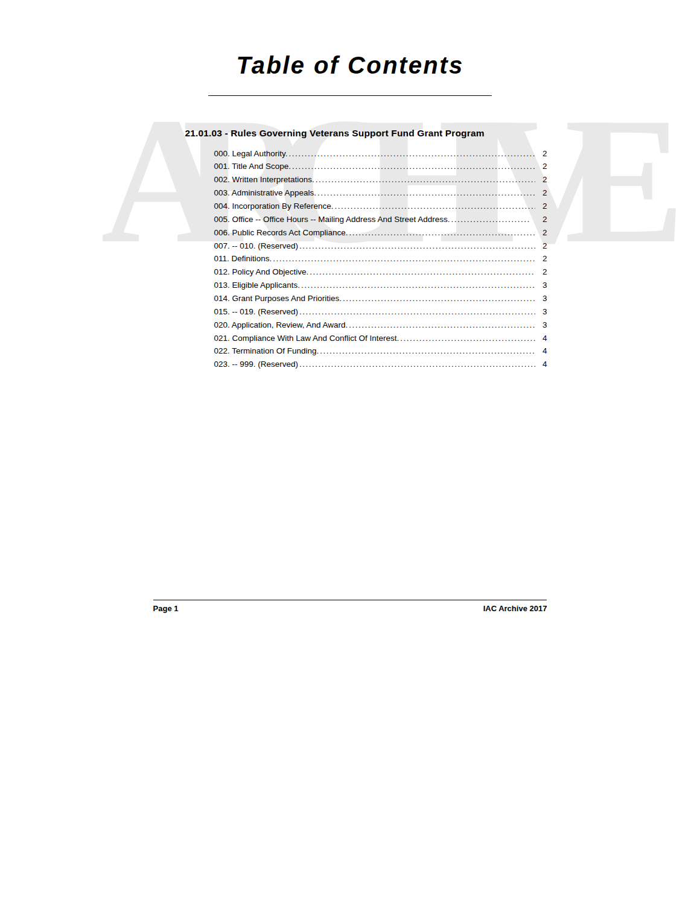A
R
C
H
I
V
E
Table of Contents
21.01.03 - Rules Governing Veterans Support Fund Grant Program
000. Legal Authority................................................................................................... 2
001. Title And Scope................................................................................................... 2
002. Written Interpretations........................................................................................ 2
003. Administrative Appeals...................................................................................... 2
004. Incorporation By Reference.............................................................................. 2
005. Office -- Office Hours -- Mailing Address And Street Address.......................... 2
006. Public Records Act Compliance........................................................................ 2
007. -- 010. (Reserved)............................................................................................... 2
011. Definitions.......................................................................................................... 2
012. Policy And Objective......................................................................................... 2
013. Eligible Applicants............................................................................................... 3
014. Grant Purposes And Priorities.......................................................................... 3
015. -- 019. (Reserved)............................................................................................... 3
020. Application, Review, And Award....................................................................... 3
021. Compliance With Law And Conflict Of Interest................................................. 4
022. Termination Of Funding................................................................................... 4
023. -- 999. (Reserved)............................................................................................... 4
Page 1 IAC Archive 2017